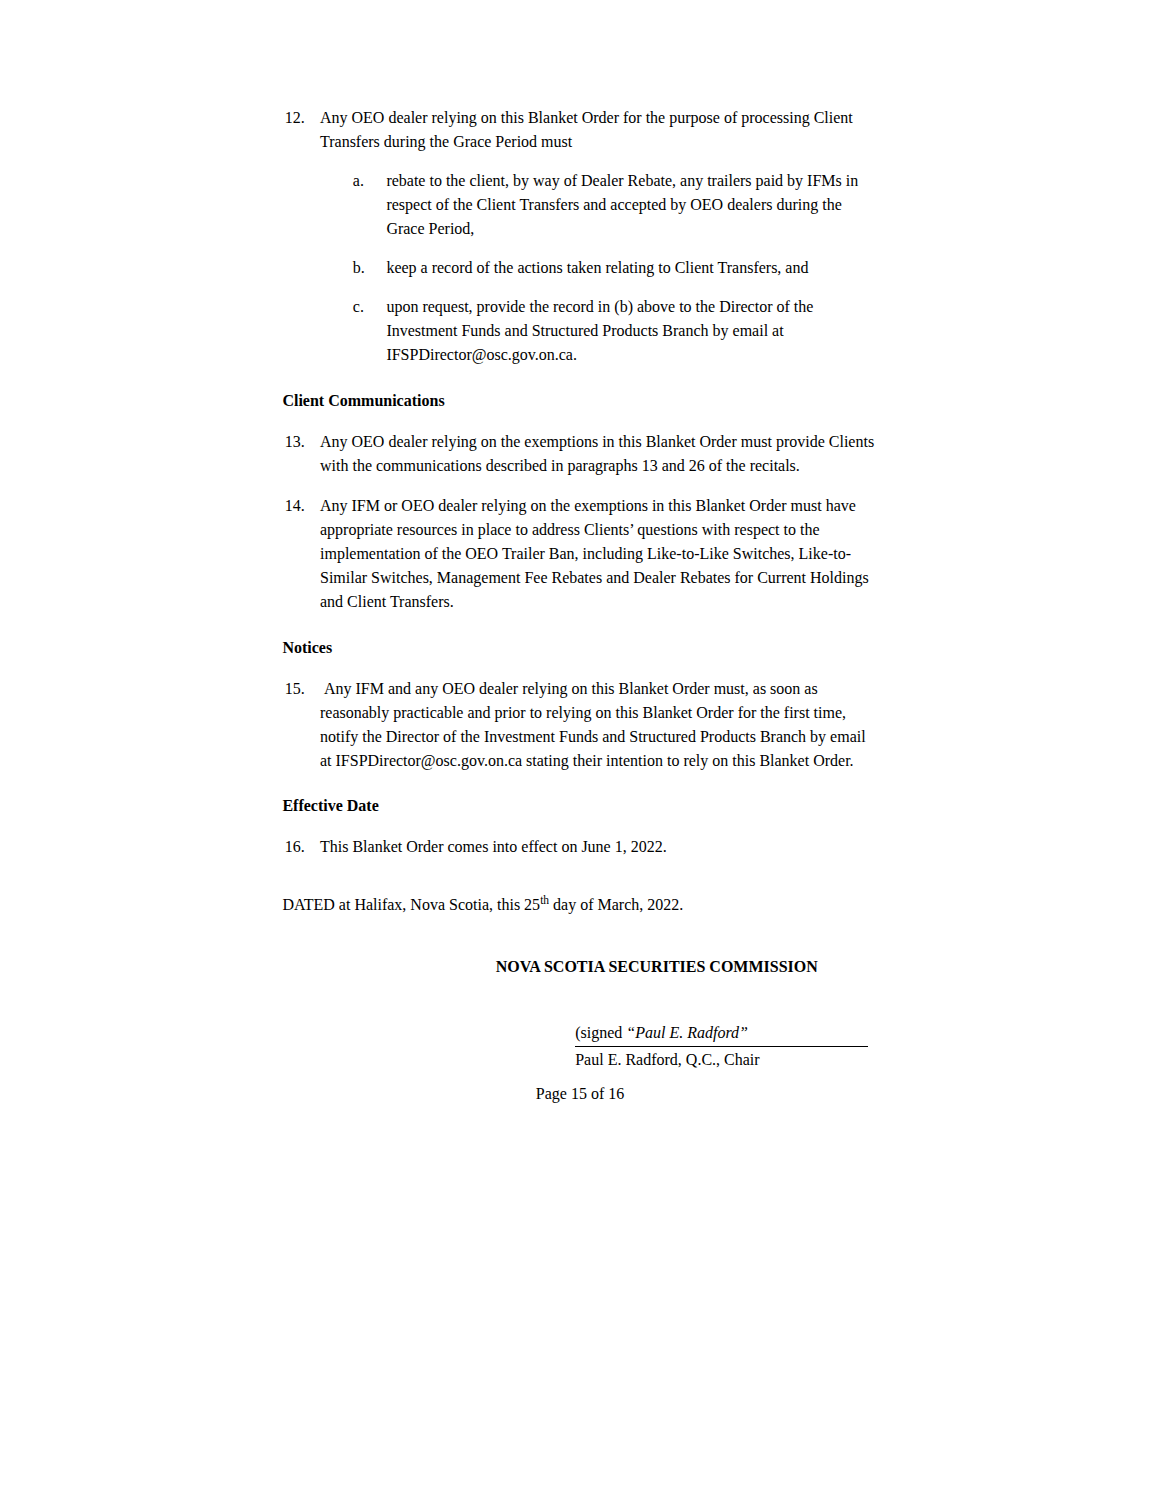12.
Any OEO dealer relying on this Blanket Order for the purpose of processing Client Transfers during the Grace Period must
a. rebate to the client, by way of Dealer Rebate, any trailers paid by IFMs in respect of the Client Transfers and accepted by OEO dealers during the Grace Period,
b. keep a record of the actions taken relating to Client Transfers, and
c. upon request, provide the record in (b) above to the Director of the Investment Funds and Structured Products Branch by email at IFSPDirector@osc.gov.on.ca.
Client Communications
13.
Any OEO dealer relying on the exemptions in this Blanket Order must provide Clients with the communications described in paragraphs 13 and 26 of the recitals.
14.
Any IFM or OEO dealer relying on the exemptions in this Blanket Order must have appropriate resources in place to address Clients’ questions with respect to the implementation of the OEO Trailer Ban, including Like-to-Like Switches, Like-to-Similar Switches, Management Fee Rebates and Dealer Rebates for Current Holdings and Client Transfers.
Notices
15.
Any IFM and any OEO dealer relying on this Blanket Order must, as soon as reasonably practicable and prior to relying on this Blanket Order for the first time, notify the Director of the Investment Funds and Structured Products Branch by email at IFSPDirector@osc.gov.on.ca stating their intention to rely on this Blanket Order.
Effective Date
16.
This Blanket Order comes into effect on June 1, 2022.
DATED at Halifax, Nova Scotia, this 25th day of March, 2022.
NOVA SCOTIA SECURITIES COMMISSION
(signed “Paul E. Radford”
Paul E. Radford, Q.C., Chair
Page 15 of 16